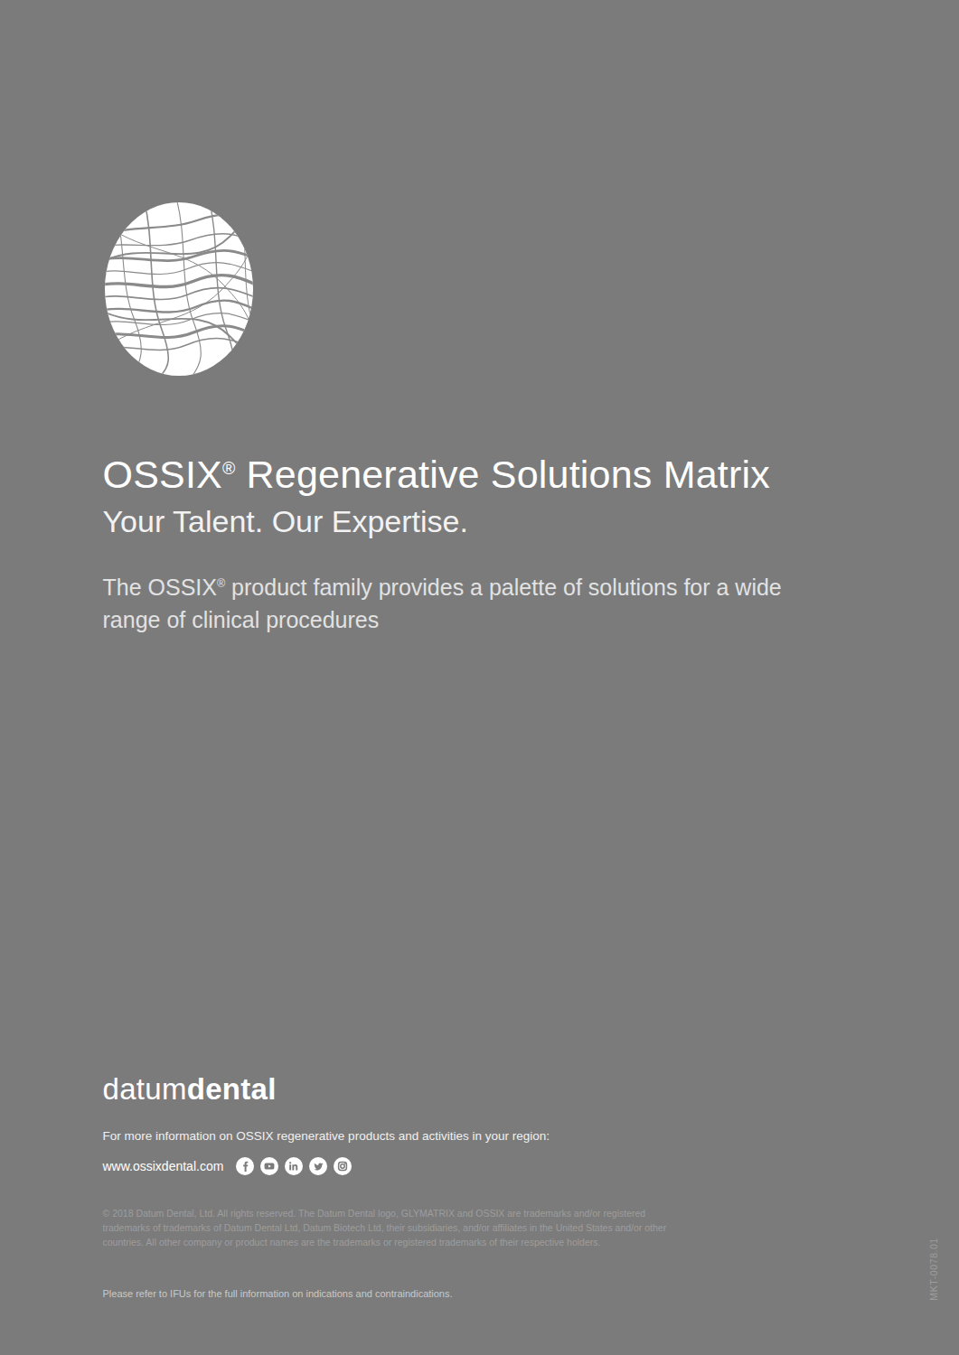OSSIX® Regenerative Solutions Matrix
Your Talent. Our Expertise.
The OSSIX® product family provides a palette of solutions for a wide range of clinical procedures
datum dental
For more information on OSSIX regenerative products and activities in your region:
www.ossixdental.com
© 2018 Datum Dental, Ltd. All rights reserved. The Datum Dental logo, GLYMATRIX and OSSIX are trademarks and/or registered trademarks of trademarks of Datum Dental Ltd, Datum Biotech Ltd, their subsidiaries, and/or affiliates in the United States and/or other countries. All other company or product names are the trademarks or registered trademarks of their respective holders.
Please refer to IFUs for the full information on indications and contraindications.
MKT-0078.01